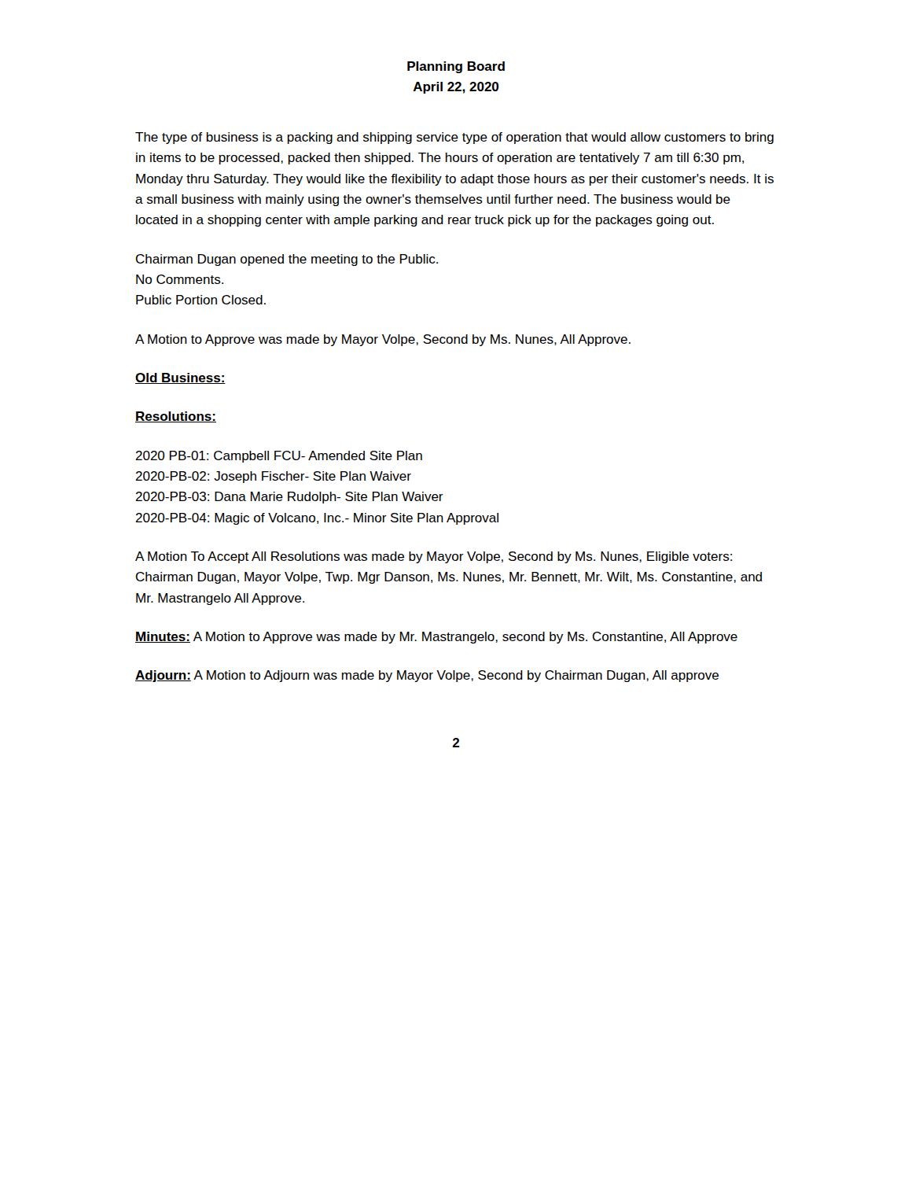Planning Board April 22, 2020
The type of business is a packing and shipping service type of operation that would allow customers to bring in items to be processed, packed then shipped. The hours of operation are tentatively 7 am till 6:30 pm, Monday thru Saturday. They would like the flexibility to adapt those hours as per their customer's needs. It is a small business with mainly using the owner's themselves until further need. The business would be located in a shopping center with ample parking and rear truck pick up for the packages going out.
Chairman Dugan opened the meeting to the Public.
No Comments.
Public Portion Closed.
A Motion to Approve was made by Mayor Volpe, Second by Ms. Nunes, All Approve.
Old Business:
Resolutions:
2020 PB-01: Campbell FCU- Amended Site Plan 2020-PB-02: Joseph Fischer- Site Plan Waiver 2020-PB-03: Dana Marie Rudolph- Site Plan Waiver 2020-PB-04: Magic of Volcano, Inc.- Minor Site Plan Approval
A Motion To Accept All Resolutions was made by Mayor Volpe, Second by Ms. Nunes, Eligible voters: Chairman Dugan, Mayor Volpe, Twp. Mgr Danson, Ms. Nunes, Mr. Bennett, Mr. Wilt, Ms. Constantine, and Mr. Mastrangelo All Approve.
Minutes: A Motion to Approve was made by Mr. Mastrangelo, second by Ms. Constantine, All Approve
Adjourn: A Motion to Adjourn was made by Mayor Volpe, Second by Chairman Dugan, All approve
2